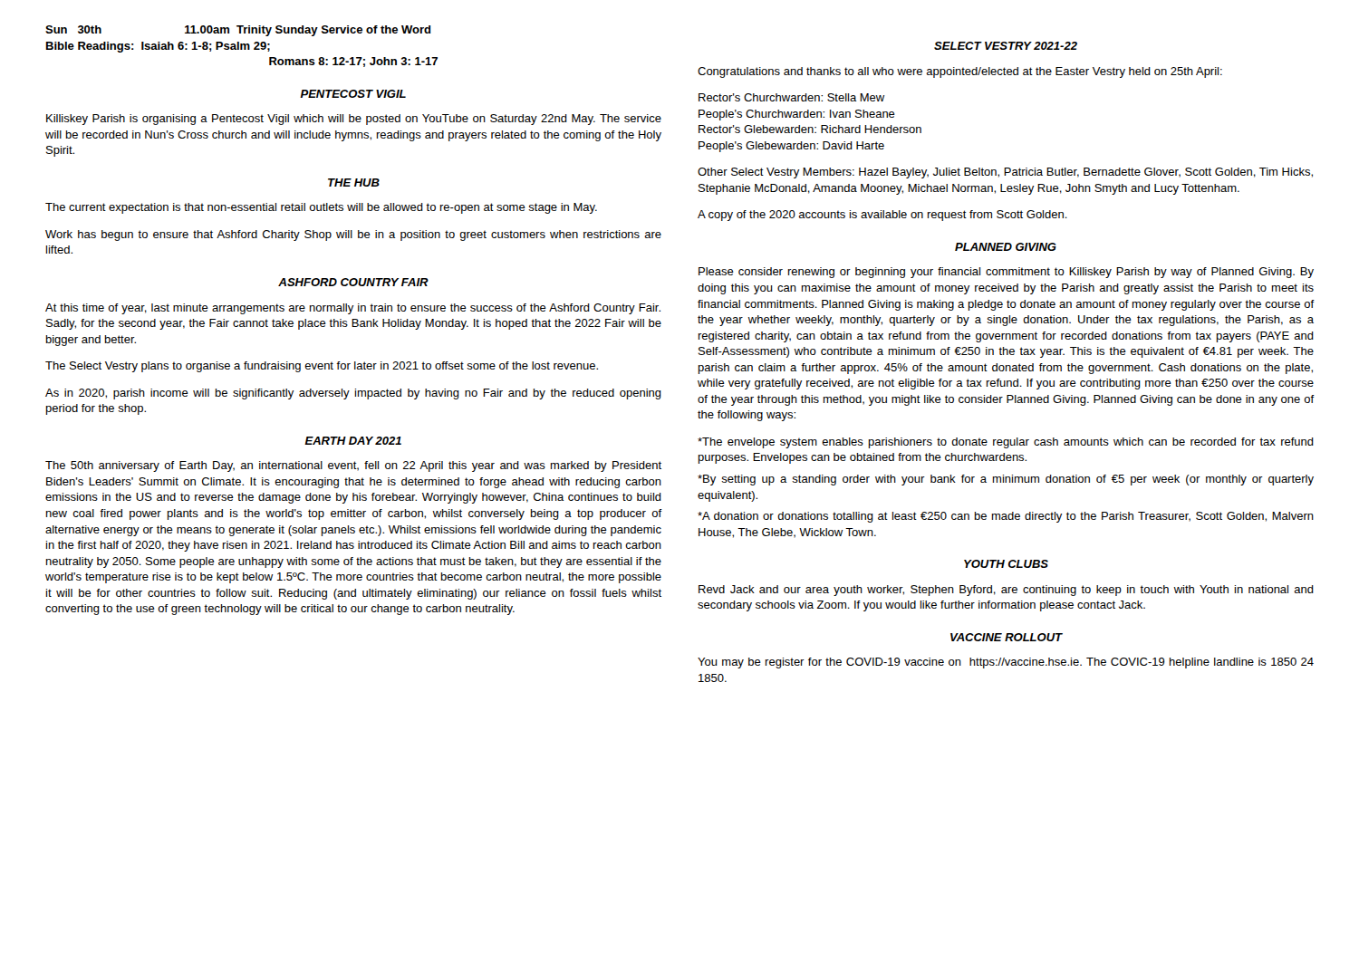Sun 30th 11.00am Trinity Sunday Service of the Word
Bible Readings: Isaiah 6: 1-8; Psalm 29;
Romans 8: 12-17; John 3: 1-17
PENTECOST VIGIL
Killiskey Parish is organising a Pentecost Vigil which will be posted on YouTube on Saturday 22nd May. The service will be recorded in Nun's Cross church and will include hymns, readings and prayers related to the coming of the Holy Spirit.
THE HUB
The current expectation is that non-essential retail outlets will be allowed to re-open at some stage in May.
Work has begun to ensure that Ashford Charity Shop will be in a position to greet customers when restrictions are lifted.
ASHFORD COUNTRY FAIR
At this time of year, last minute arrangements are normally in train to ensure the success of the Ashford Country Fair. Sadly, for the second year, the Fair cannot take place this Bank Holiday Monday. It is hoped that the 2022 Fair will be bigger and better.
The Select Vestry plans to organise a fundraising event for later in 2021 to offset some of the lost revenue.
As in 2020, parish income will be significantly adversely impacted by having no Fair and by the reduced opening period for the shop.
EARTH DAY 2021
The 50th anniversary of Earth Day, an international event, fell on 22 April this year and was marked by President Biden's Leaders' Summit on Climate. It is encouraging that he is determined to forge ahead with reducing carbon emissions in the US and to reverse the damage done by his forebear. Worryingly however, China continues to build new coal fired power plants and is the world's top emitter of carbon, whilst conversely being a top producer of alternative energy or the means to generate it (solar panels etc.). Whilst emissions fell worldwide during the pandemic in the first half of 2020, they have risen in 2021. Ireland has introduced its Climate Action Bill and aims to reach carbon neutrality by 2050. Some people are unhappy with some of the actions that must be taken, but they are essential if the world's temperature rise is to be kept below 1.5ºC. The more countries that become carbon neutral, the more possible it will be for other countries to follow suit. Reducing (and ultimately eliminating) our reliance on fossil fuels whilst converting to the use of green technology will be critical to our change to carbon neutrality.
SELECT VESTRY 2021-22
Congratulations and thanks to all who were appointed/elected at the Easter Vestry held on 25th April:
Rector's Churchwarden: Stella Mew
People's Churchwarden: Ivan Sheane
Rector's Glebewarden: Richard Henderson
People's Glebewarden: David Harte
Other Select Vestry Members: Hazel Bayley, Juliet Belton, Patricia Butler, Bernadette Glover, Scott Golden, Tim Hicks, Stephanie McDonald, Amanda Mooney, Michael Norman, Lesley Rue, John Smyth and Lucy Tottenham.
A copy of the 2020 accounts is available on request from Scott Golden.
PLANNED GIVING
Please consider renewing or beginning your financial commitment to Killiskey Parish by way of Planned Giving. By doing this you can maximise the amount of money received by the Parish and greatly assist the Parish to meet its financial commitments. Planned Giving is making a pledge to donate an amount of money regularly over the course of the year whether weekly, monthly, quarterly or by a single donation. Under the tax regulations, the Parish, as a registered charity, can obtain a tax refund from the government for recorded donations from tax payers (PAYE and Self-Assessment) who contribute a minimum of €250 in the tax year. This is the equivalent of €4.81 per week. The parish can claim a further approx. 45% of the amount donated from the government. Cash donations on the plate, while very gratefully received, are not eligible for a tax refund. If you are contributing more than €250 over the course of the year through this method, you might like to consider Planned Giving. Planned Giving can be done in any one of the following ways:
*The envelope system enables parishioners to donate regular cash amounts which can be recorded for tax refund purposes. Envelopes can be obtained from the churchwardens.
*By setting up a standing order with your bank for a minimum donation of €5 per week (or monthly or quarterly equivalent).
*A donation or donations totalling at least €250 can be made directly to the Parish Treasurer, Scott Golden, Malvern House, The Glebe, Wicklow Town.
YOUTH CLUBS
Revd Jack and our area youth worker, Stephen Byford, are continuing to keep in touch with Youth in national and secondary schools via Zoom. If you would like further information please contact Jack.
VACCINE ROLLOUT
You may be register for the COVID-19 vaccine on https://vaccine.hse.ie. The COVIC-19 helpline landline is 1850 24 1850.